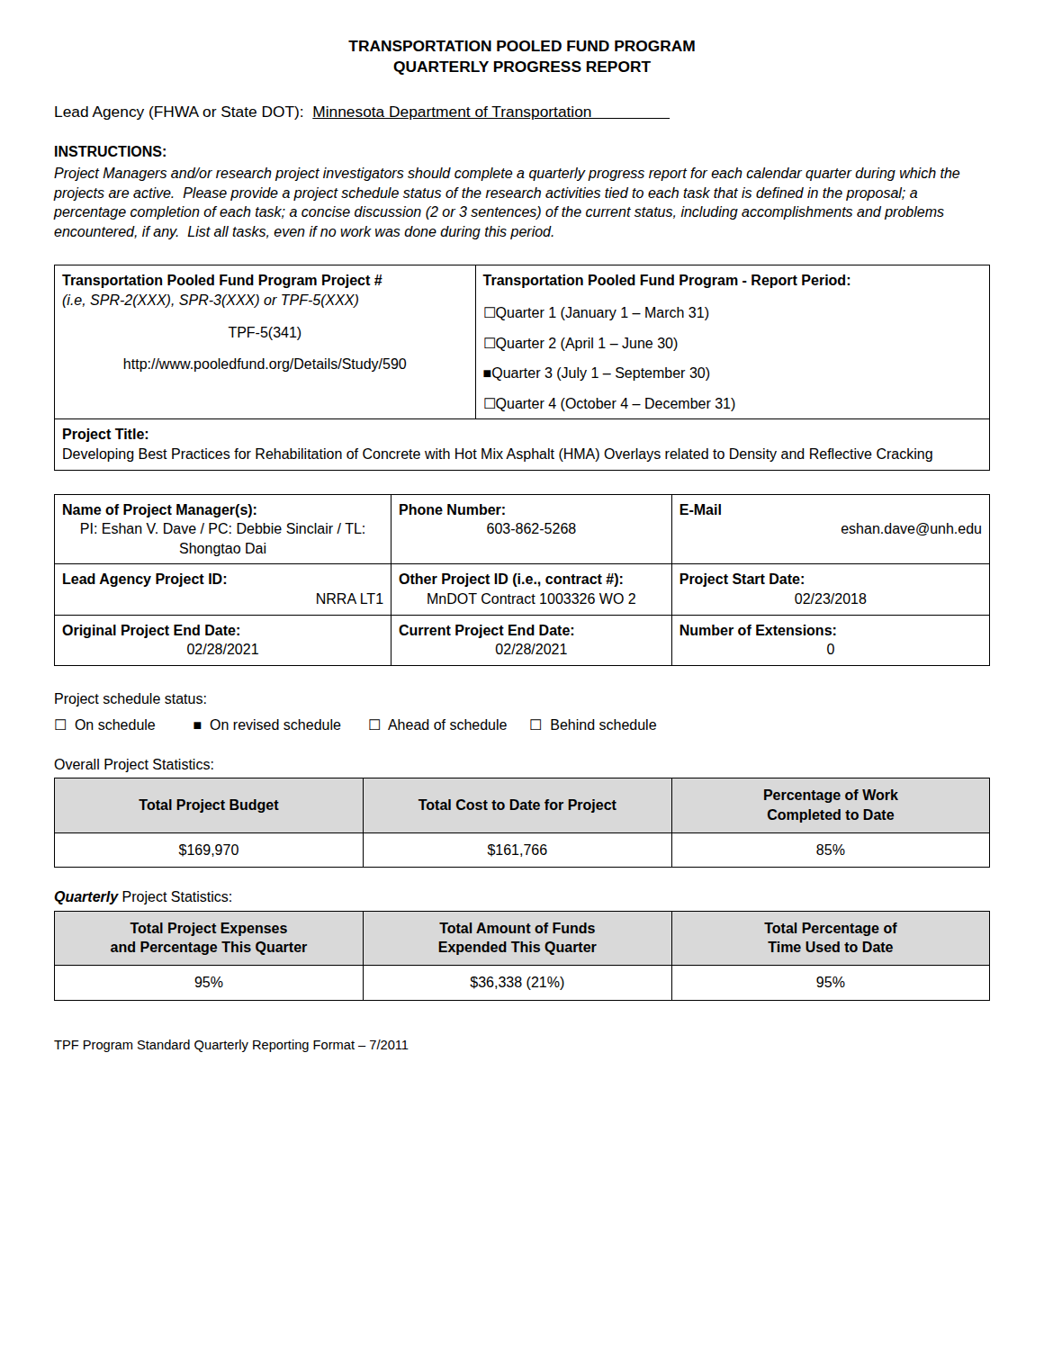TRANSPORTATION POOLED FUND PROGRAM
QUARTERLY PROGRESS REPORT
Lead Agency (FHWA or State DOT): Minnesota Department of Transportation
INSTRUCTIONS:
Project Managers and/or research project investigators should complete a quarterly progress report for each calendar quarter during which the projects are active. Please provide a project schedule status of the research activities tied to each task that is defined in the proposal; a percentage completion of each task; a concise discussion (2 or 3 sentences) of the current status, including accomplishments and problems encountered, if any. List all tasks, even if no work was done during this period.
| Transportation Pooled Fund Program Project # (i.e, SPR-2(XXX), SPR-3(XXX) or TPF-5(XXX) TPF-5(341) http://www.pooledfund.org/Details/Study/590 | Transportation Pooled Fund Program - Report Period: ☐ Quarter 1 (January 1 – March 31) ☐ Quarter 2 (April 1 – June 30) ■ Quarter 3 (July 1 – September 30) ☐ Quarter 4 (October 4 – December 31) |
| Project Title: Developing Best Practices for Rehabilitation of Concrete with Hot Mix Asphalt (HMA) Overlays related to Density and Reflective Cracking |
| Name of Project Manager(s): PI: Eshan V. Dave / PC: Debbie Sinclair / TL: Shongtao Dai | Phone Number: 603-862-5268 | E-Mail eshan.dave@unh.edu |
| Lead Agency Project ID: NRRA LT1 | Other Project ID (i.e., contract #): MnDOT Contract 1003326 WO 2 | Project Start Date: 02/23/2018 |
| Original Project End Date: 02/28/2021 | Current Project End Date: 02/28/2021 | Number of Extensions: 0 |
Project schedule status:
☐ On schedule ■ On revised schedule ☐ Ahead of schedule ☐ Behind schedule
Overall Project Statistics:
| Total Project Budget | Total Cost to Date for Project | Percentage of Work Completed to Date |
| --- | --- | --- |
| $169,970 | $161,766 | 85% |
Quarterly Project Statistics:
| Total Project Expenses and Percentage This Quarter | Total Amount of Funds Expended This Quarter | Total Percentage of Time Used to Date |
| --- | --- | --- |
| 95% | $36,338 (21%) | 95% |
TPF Program Standard Quarterly Reporting Format – 7/2011